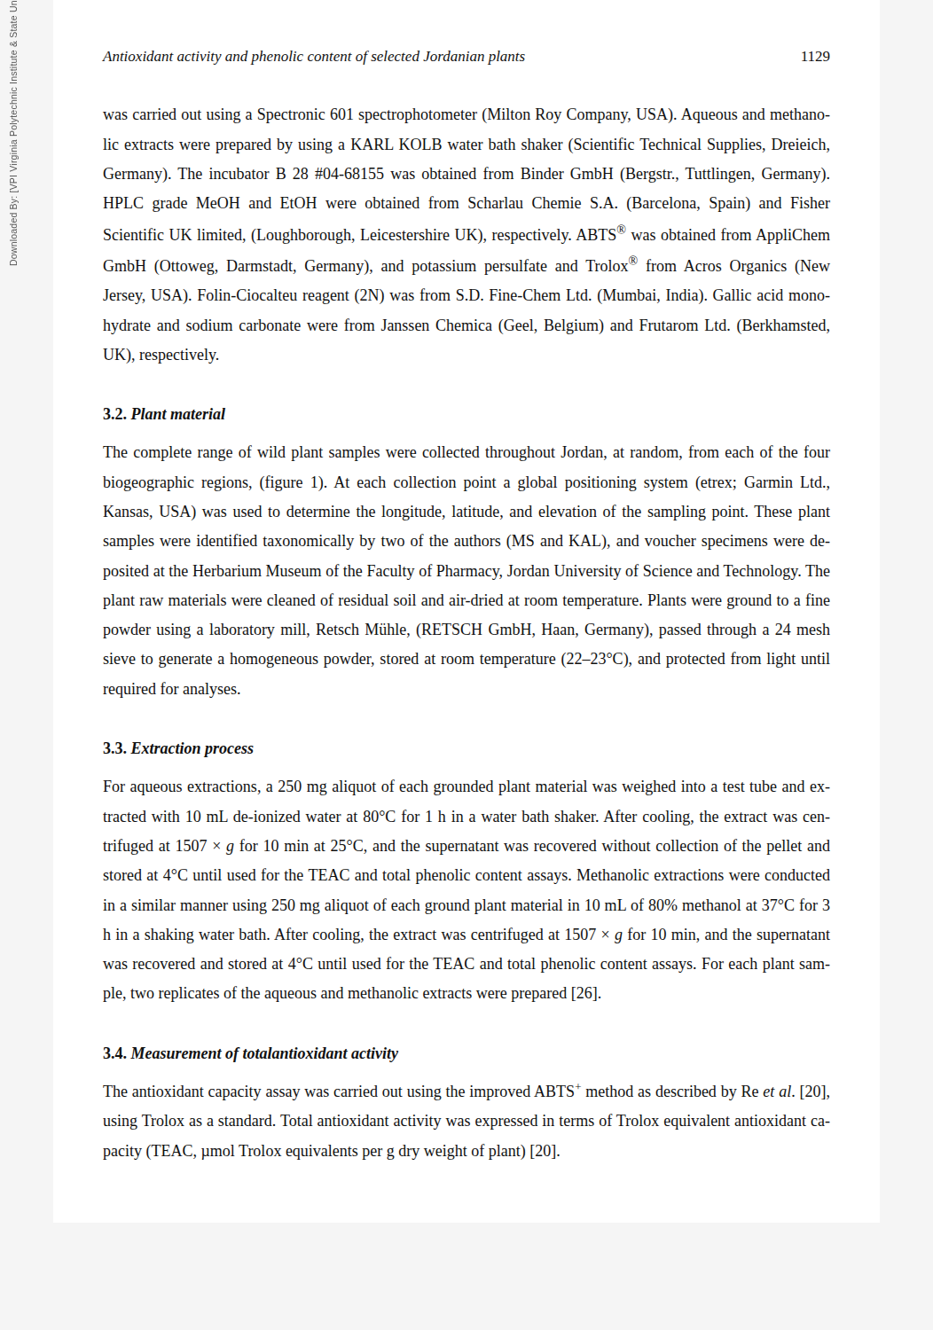Downloaded By: [VPI Virginia Polytechnic Institute & State University] At: 18:51 23 May 2011
Antioxidant activity and phenolic content of selected Jordanian plants 1129
was carried out using a Spectronic 601 spectrophotometer (Milton Roy Company, USA). Aqueous and methanolic extracts were prepared by using a KARL KOLB water bath shaker (Scientific Technical Supplies, Dreieich, Germany). The incubator B 28 #04-68155 was obtained from Binder GmbH (Bergstr., Tuttlingen, Germany). HPLC grade MeOH and EtOH were obtained from Scharlau Chemie S.A. (Barcelona, Spain) and Fisher Scientific UK limited, (Loughborough, Leicestershire UK), respectively. ABTS® was obtained from AppliChem GmbH (Ottoweg, Darmstadt, Germany), and potassium persulfate and Trolox® from Acros Organics (New Jersey, USA). Folin-Ciocalteu reagent (2N) was from S.D. Fine-Chem Ltd. (Mumbai, India). Gallic acid monohydrate and sodium carbonate were from Janssen Chemica (Geel, Belgium) and Frutarom Ltd. (Berkhamsted, UK), respectively.
3.2. Plant material
The complete range of wild plant samples were collected throughout Jordan, at random, from each of the four biogeographic regions, (figure 1). At each collection point a global positioning system (etrex; Garmin Ltd., Kansas, USA) was used to determine the longitude, latitude, and elevation of the sampling point. These plant samples were identified taxonomically by two of the authors (MS and KAL), and voucher specimens were deposited at the Herbarium Museum of the Faculty of Pharmacy, Jordan University of Science and Technology. The plant raw materials were cleaned of residual soil and air-dried at room temperature. Plants were ground to a fine powder using a laboratory mill, Retsch Mühle, (RETSCH GmbH, Haan, Germany), passed through a 24 mesh sieve to generate a homogeneous powder, stored at room temperature (22–23°C), and protected from light until required for analyses.
3.3. Extraction process
For aqueous extractions, a 250 mg aliquot of each grounded plant material was weighed into a test tube and extracted with 10 mL de-ionized water at 80°C for 1 h in a water bath shaker. After cooling, the extract was centrifuged at 1507 × g for 10 min at 25°C, and the supernatant was recovered without collection of the pellet and stored at 4°C until used for the TEAC and total phenolic content assays. Methanolic extractions were conducted in a similar manner using 250 mg aliquot of each ground plant material in 10 mL of 80% methanol at 37°C for 3 h in a shaking water bath. After cooling, the extract was centrifuged at 1507 × g for 10 min, and the supernatant was recovered and stored at 4°C until used for the TEAC and total phenolic content assays. For each plant sample, two replicates of the aqueous and methanolic extracts were prepared [26].
3.4. Measurement of totalantioxidant activity
The antioxidant capacity assay was carried out using the improved ABTS+ method as described by Re et al. [20], using Trolox as a standard. Total antioxidant activity was expressed in terms of Trolox equivalent antioxidant capacity (TEAC, µmol Trolox equivalents per g dry weight of plant) [20].